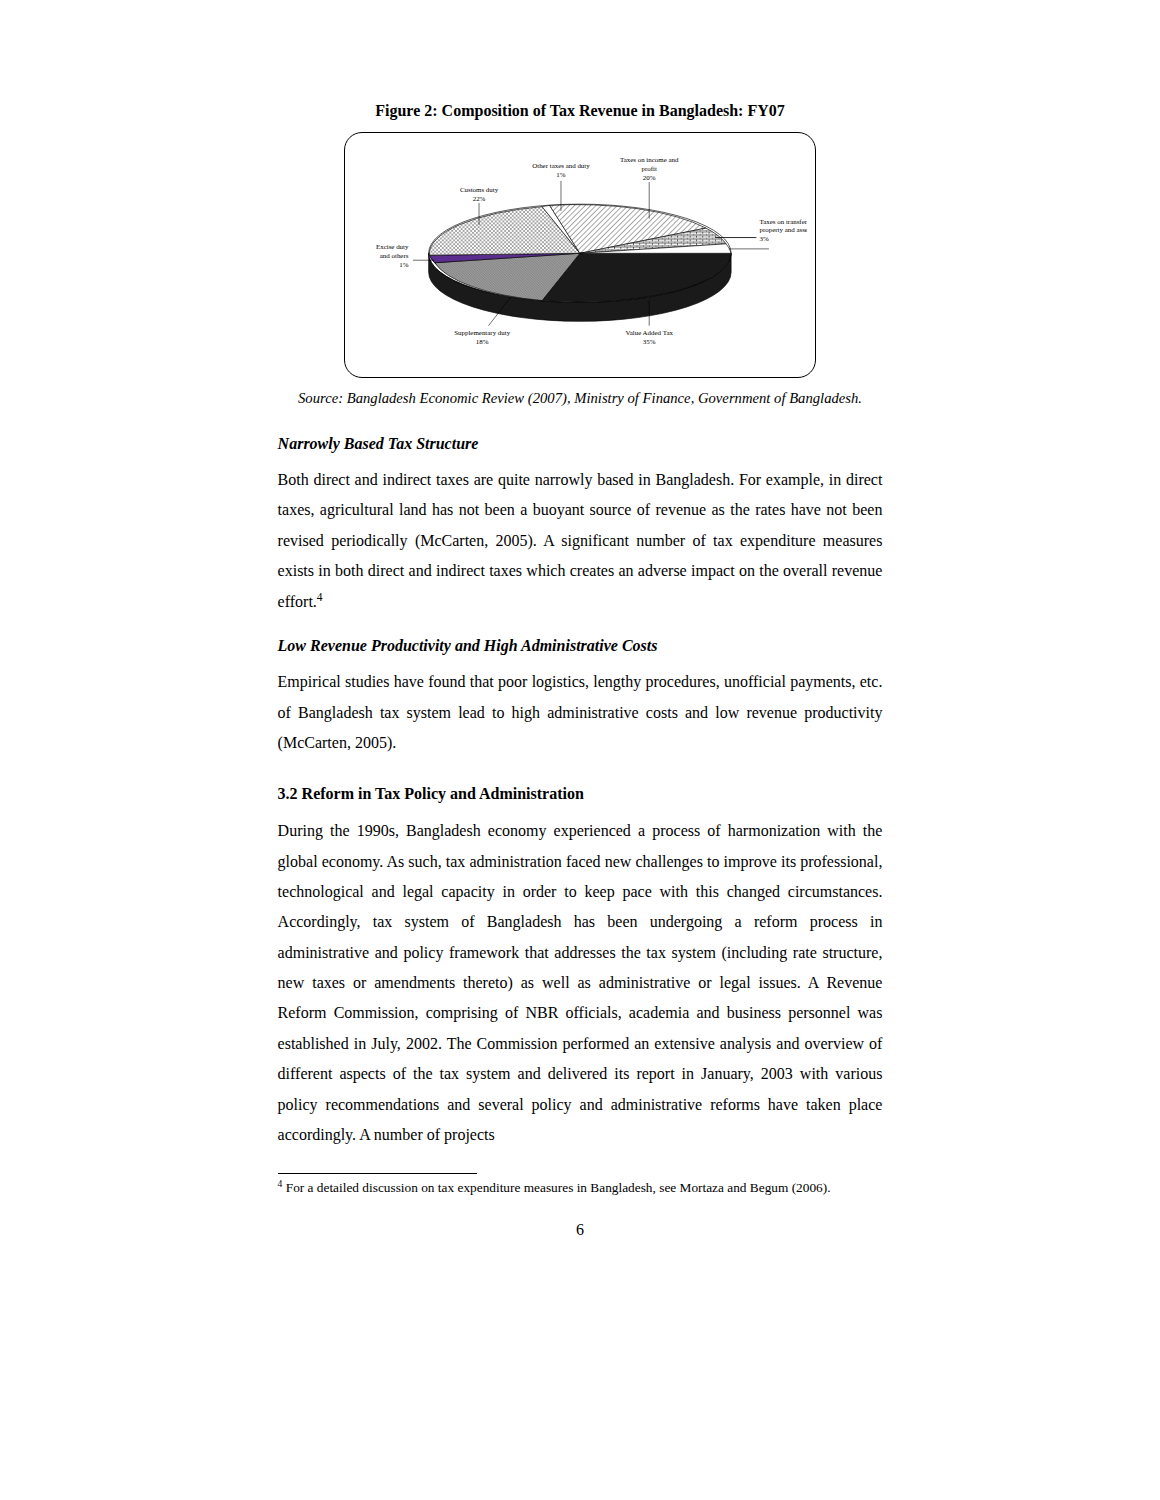Figure 2: Composition of Tax Revenue in Bangladesh: FY07
Other taxes and duty 1% Taxes on income and profit 20% Taxes on transfer of property and assets 3% Customs duty 22% Excise duty and others 1% Supplementary duty 18% Value Added Tax 35%
Source: Bangladesh Economic Review (2007), Ministry of Finance, Government of Bangladesh.
Narrowly Based Tax Structure
Both direct and indirect taxes are quite narrowly based in Bangladesh. For example, in direct taxes, agricultural land has not been a buoyant source of revenue as the rates have not been revised periodically (McCarten, 2005). A significant number of tax expenditure measures exists in both direct and indirect taxes which creates an adverse impact on the overall revenue effort.4
Low Revenue Productivity and High Administrative Costs
Empirical studies have found that poor logistics, lengthy procedures, unofficial payments, etc. of Bangladesh tax system lead to high administrative costs and low revenue productivity (McCarten, 2005).
3.2 Reform in Tax Policy and Administration
During the 1990s, Bangladesh economy experienced a process of harmonization with the global economy. As such, tax administration faced new challenges to improve its professional, technological and legal capacity in order to keep pace with this changed circumstances. Accordingly, tax system of Bangladesh has been undergoing a reform process in administrative and policy framework that addresses the tax system (including rate structure, new taxes or amendments thereto) as well as administrative or legal issues. A Revenue Reform Commission, comprising of NBR officials, academia and business personnel was established in July, 2002. The Commission performed an extensive analysis and overview of different aspects of the tax system and delivered its report in January, 2003 with various policy recommendations and several policy and administrative reforms have taken place accordingly. A number of projects
4 For a detailed discussion on tax expenditure measures in Bangladesh, see Mortaza and Begum (2006).
6